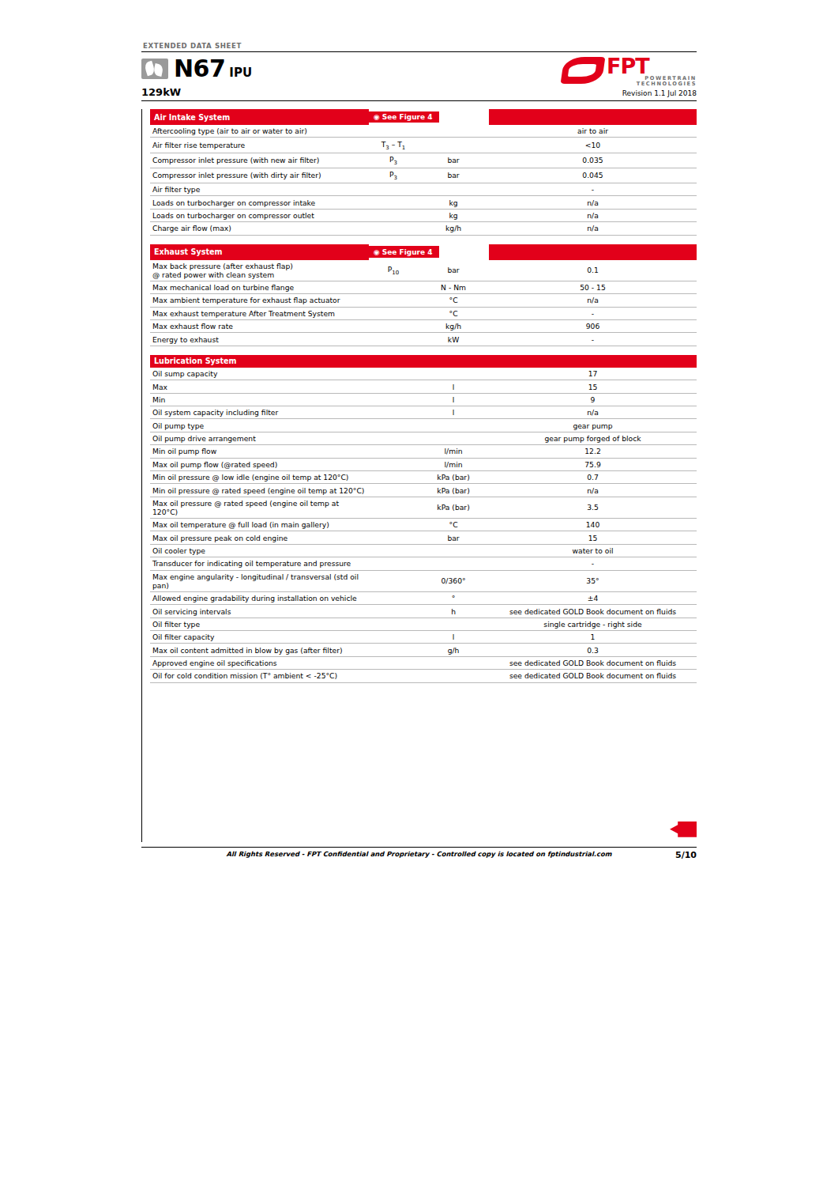EXTENDED DATA SHEET
N67IPU
FPT
POWERTRAIN TECHNOLOGIES
129kW
Revision 1.1 Jul 2018
| Air Intake System | ◉ See Figure 4 | |
| Aftercooling type (air to air or water to air) | | | air to air |
| Air filter rise temperature | T 3 – T 1 | | <10 |
| Compressor inlet pressure (with new air filter) | P 3 | bar | 0.035 |
| Compressor inlet pressure (with dirty air filter) | P 3 | bar | 0.045 |
| Air filter type | | | - |
| Loads on turbocharger on compressor intake | | kg | n/a |
| Loads on turbocharger on compressor outlet | | kg | n/a |
| Charge air flow (max) | | kg/h | n/a |
| Exhaust System | ◉ See Figure 4 | |
| Max back pressure (after exhaust flap) @ rated power with clean system | P 10 | bar | 0.1 |
| Max mechanical load on turbine flange | | N - Nm | 50 - 15 |
| Max ambient temperature for exhaust flap actuator | | °C | n/a |
| Max exhaust temperature After Treatment System | | °C | - |
| Max exhaust flow rate | | kg/h | 906 |
| Energy to exhaust | | kW | - |
| Lubrication System |
| Oil sump capacity | | | 17 |
| Max | | l | 15 |
| Min | | l | 9 |
| Oil system capacity including filter | | l | n/a |
| Oil pump type | | | gear pump |
| Oil pump drive arrangement | | | gear pump forged of block |
| Min oil pump flow | | l/min | 12.2 |
| Max oil pump flow (@rated speed) | | l/min | 75.9 |
| Min oil pressure @ low idle (engine oil temp at 120°C) | | kPa (bar) | 0.7 |
| Min oil pressure @ rated speed (engine oil temp at 120°C) | | kPa (bar) | n/a |
| Max oil pressure @ rated speed (engine oil temp at 120°C) | | kPa (bar) | 3.5 |
| Max oil temperature @ full load (in main gallery) | | °C | 140 |
| Max oil pressure peak on cold engine | | bar | 15 |
| Oil cooler type | | | water to oil |
| Transducer for indicating oil temperature and pressure | | | - |
| Max engine angularity - longitudinal / transversal (std oil pan) | | 0/360° | 35° |
| Allowed engine gradability during installation on vehicle | | ° | ±4 |
| Oil servicing intervals | | h | see dedicated GOLD Book document on fluids |
| Oil filter type | | | single cartridge - right side |
| Oil filter capacity | | l | 1 |
| Max oil content admitted in blow by gas (after filter) | | g/h | 0.3 |
| Approved engine oil specifications | | | see dedicated GOLD Book document on fluids |
| Oil for cold condition mission (T° ambient < -25°C) | | | see dedicated GOLD Book document on fluids |
All Rights Reserved - FPT Confidential and Proprietary - Controlled copy is located on fptindustrial.com 5/10